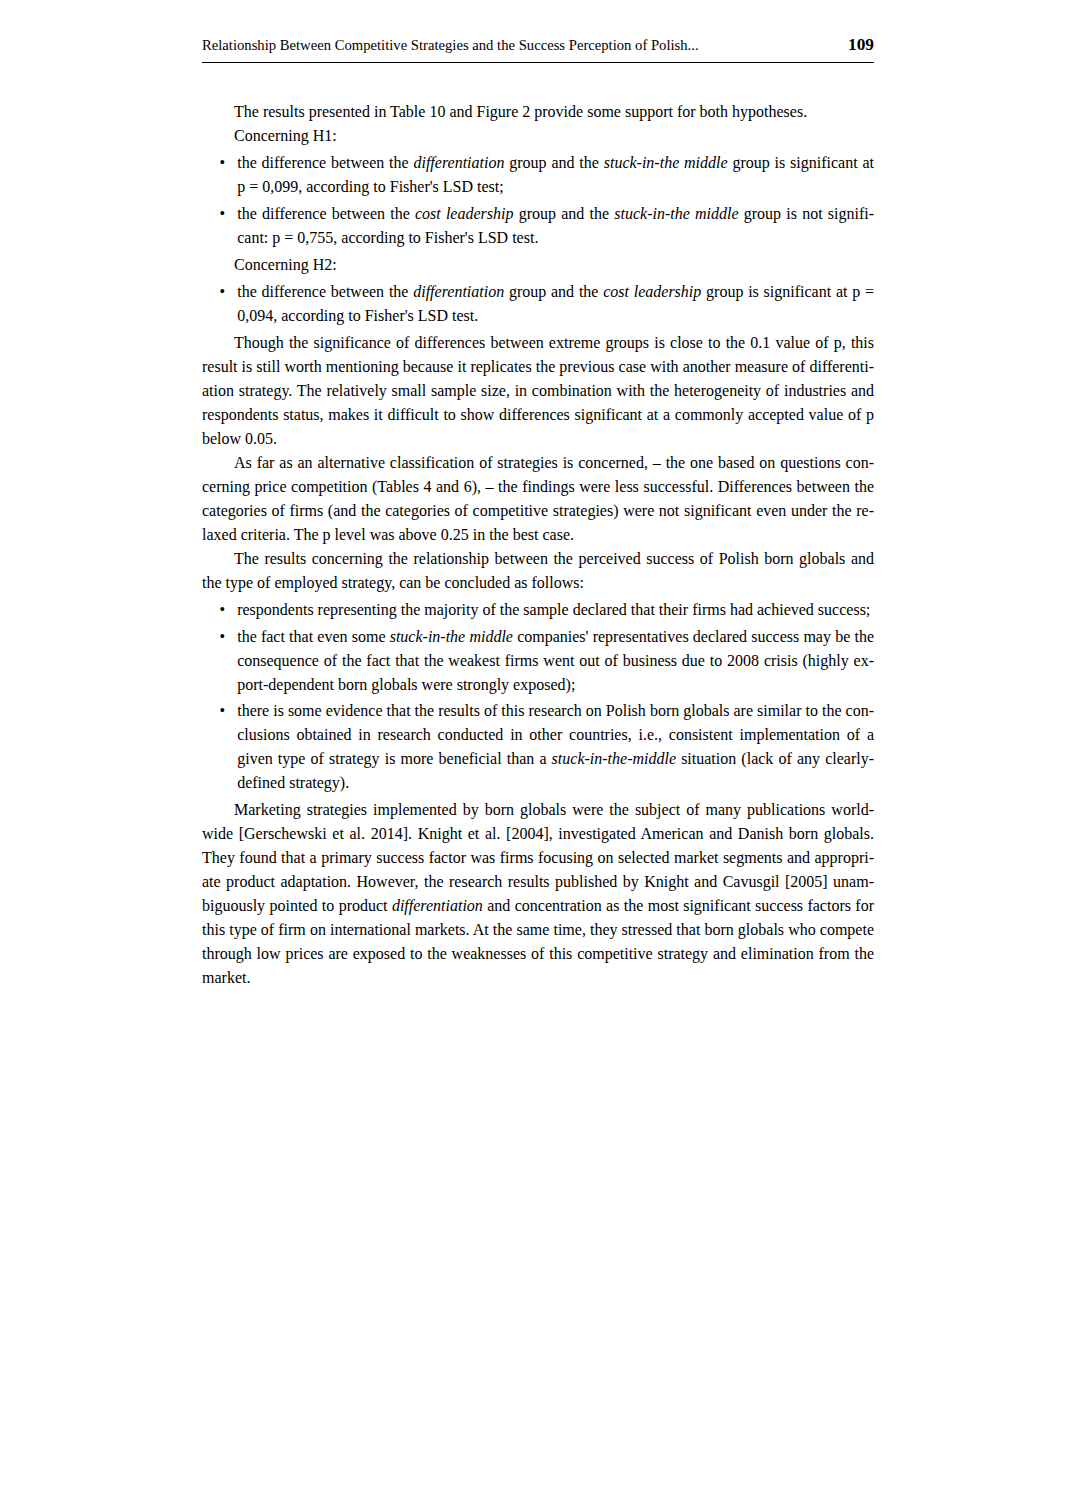Relationship Between Competitive Strategies and the Success Perception of Polish... 109
The results presented in Table 10 and Figure 2 provide some support for both hypotheses.
Concerning H1:
the difference between the differentiation group and the stuck-in-the middle group is significant at p = 0,099, according to Fisher's LSD test;
the difference between the cost leadership group and the stuck-in-the middle group is not significant: p = 0,755, according to Fisher's LSD test.
Concerning H2:
the difference between the differentiation group and the cost leadership group is significant at p = 0,094, according to Fisher's LSD test.
Though the significance of differences between extreme groups is close to the 0.1 value of p, this result is still worth mentioning because it replicates the previous case with another measure of differentiation strategy. The relatively small sample size, in combination with the heterogeneity of industries and respondents status, makes it difficult to show differences significant at a commonly accepted value of p below 0.05.
As far as an alternative classification of strategies is concerned, – the one based on questions concerning price competition (Tables 4 and 6), – the findings were less successful. Differences between the categories of firms (and the categories of competitive strategies) were not significant even under the relaxed criteria. The p level was above 0.25 in the best case.
The results concerning the relationship between the perceived success of Polish born globals and the type of employed strategy, can be concluded as follows:
respondents representing the majority of the sample declared that their firms had achieved success;
the fact that even some stuck-in-the middle companies' representatives declared success may be the consequence of the fact that the weakest firms went out of business due to 2008 crisis (highly export-dependent born globals were strongly exposed);
there is some evidence that the results of this research on Polish born globals are similar to the conclusions obtained in research conducted in other countries, i.e., consistent implementation of a given type of strategy is more beneficial than a stuck-in-the-middle situation (lack of any clearly-defined strategy).
Marketing strategies implemented by born globals were the subject of many publications worldwide [Gerschewski et al. 2014]. Knight et al. [2004], investigated American and Danish born globals. They found that a primary success factor was firms focusing on selected market segments and appropriate product adaptation. However, the research results published by Knight and Cavusgil [2005] unambiguously pointed to product differentiation and concentration as the most significant success factors for this type of firm on international markets. At the same time, they stressed that born globals who compete through low prices are exposed to the weaknesses of this competitive strategy and elimination from the market.